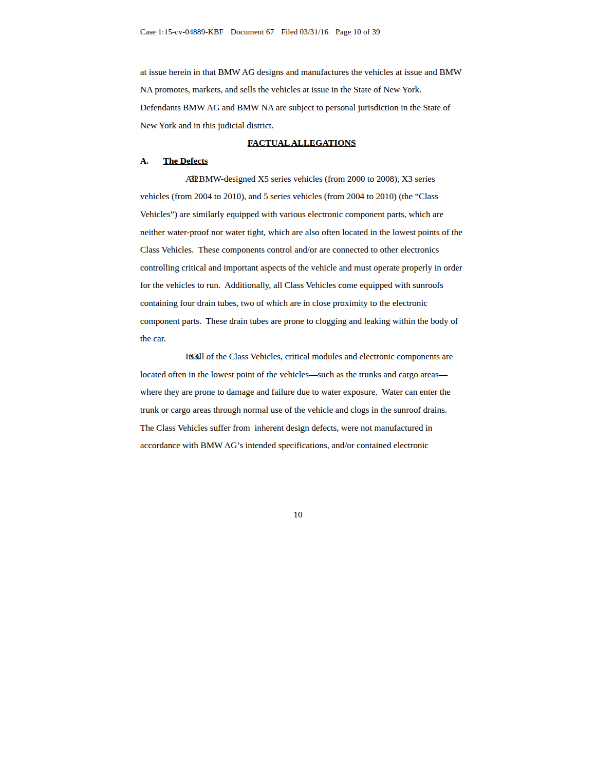Case 1:15-cv-04889-KBF Document 67 Filed 03/31/16 Page 10 of 39
at issue herein in that BMW AG designs and manufactures the vehicles at issue and BMW NA promotes, markets, and sells the vehicles at issue in the State of New York. Defendants BMW AG and BMW NA are subject to personal jurisdiction in the State of New York and in this judicial district.
FACTUAL ALLEGATIONS
A. The Defects
32. All BMW-designed X5 series vehicles (from 2000 to 2008), X3 series vehicles (from 2004 to 2010), and 5 series vehicles (from 2004 to 2010) (the “Class Vehicles”) are similarly equipped with various electronic component parts, which are neither water-proof nor water tight, which are also often located in the lowest points of the Class Vehicles. These components control and/or are connected to other electronics controlling critical and important aspects of the vehicle and must operate properly in order for the vehicles to run. Additionally, all Class Vehicles come equipped with sunroofs containing four drain tubes, two of which are in close proximity to the electronic component parts. These drain tubes are prone to clogging and leaking within the body of the car.
33. In all of the Class Vehicles, critical modules and electronic components are located often in the lowest point of the vehicles—such as the trunks and cargo areas—where they are prone to damage and failure due to water exposure. Water can enter the trunk or cargo areas through normal use of the vehicle and clogs in the sunroof drains. The Class Vehicles suffer from inherent design defects, were not manufactured in accordance with BMW AG’s intended specifications, and/or contained electronic
10